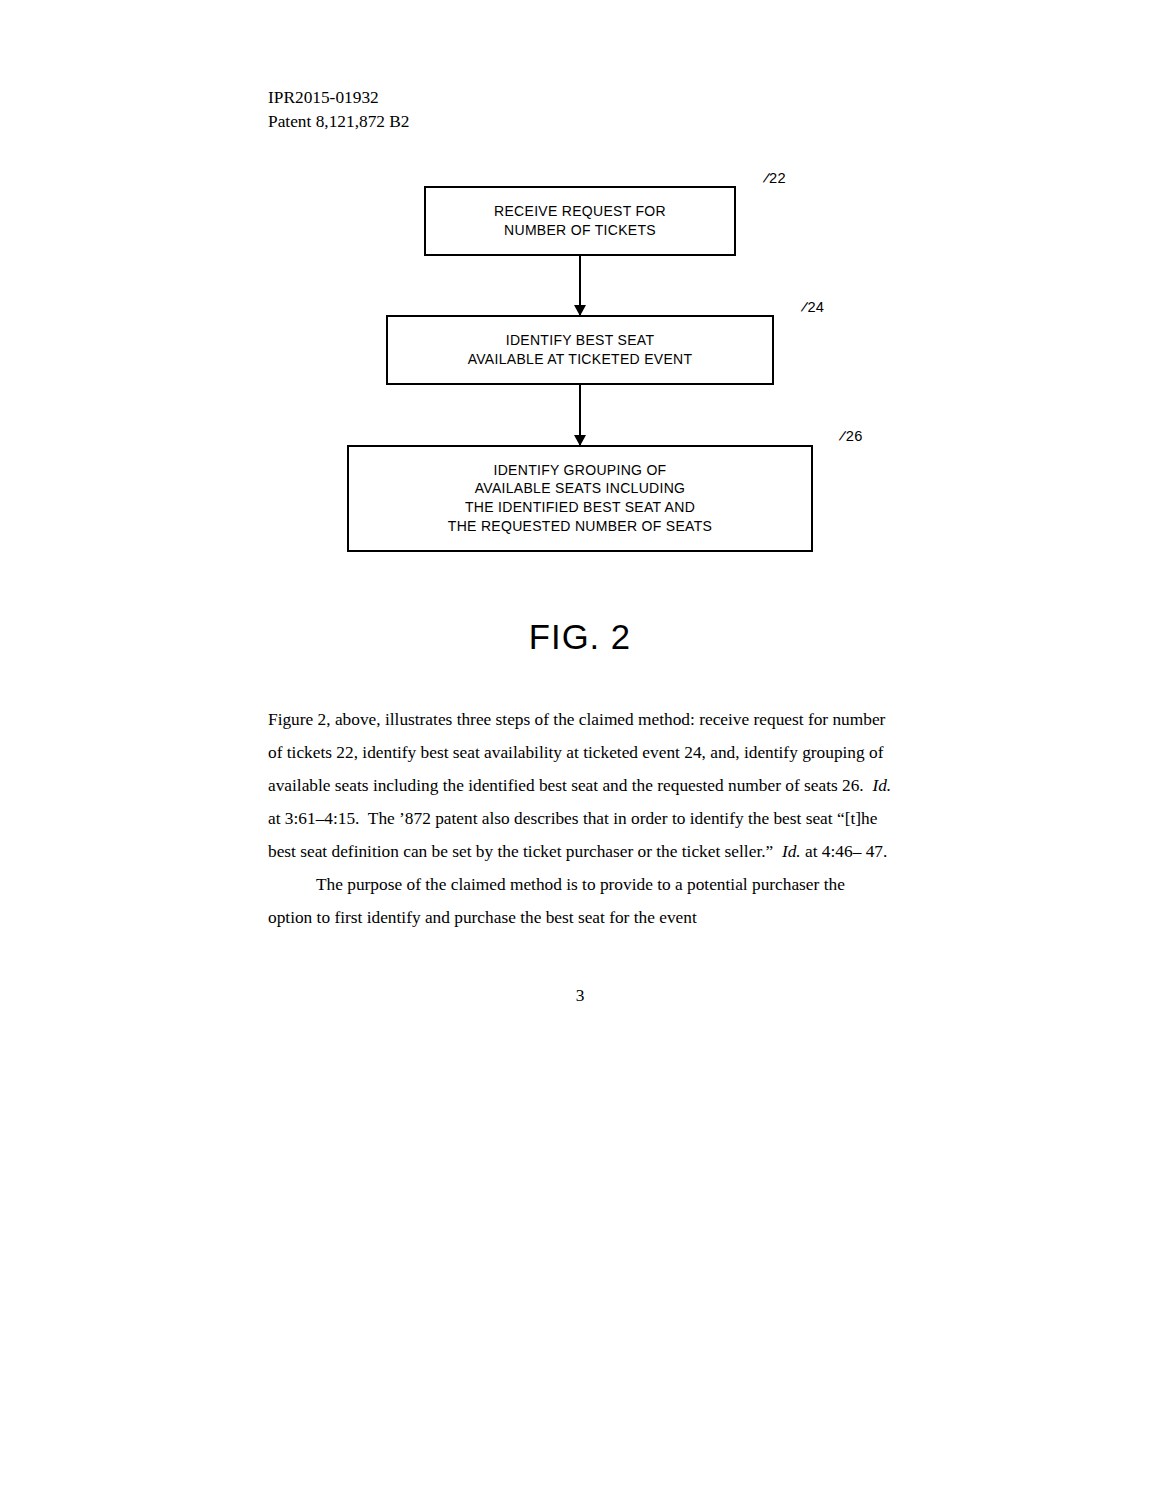IPR2015-01932
Patent 8,121,872 B2
RECEIVE REQUEST FOR
NUMBER OF TICKETS
/22
IDENTIFY BEST SEAT
AVAILABLE AT TICKETED EVENT
/24
IDENTIFY GROUPING OF
AVAILABLE SEATS INCLUDING
THE IDENTIFIED BEST SEAT AND
THE REQUESTED NUMBER OF SEATS
/26
FIG. 2
Figure 2, above, illustrates three steps of the claimed method: receive request for number of tickets 22, identify best seat availability at ticketed event 24, and, identify grouping of available seats including the identified best seat and the requested number of seats 26. Id. at 3:61–4:15. The ’872 patent also describes that in order to identify the best seat “[t]he best seat definition can be set by the ticket purchaser or the ticket seller.” Id. at 4:46– 47.
The purpose of the claimed method is to provide to a potential purchaser the option to first identify and purchase the best seat for the event
3